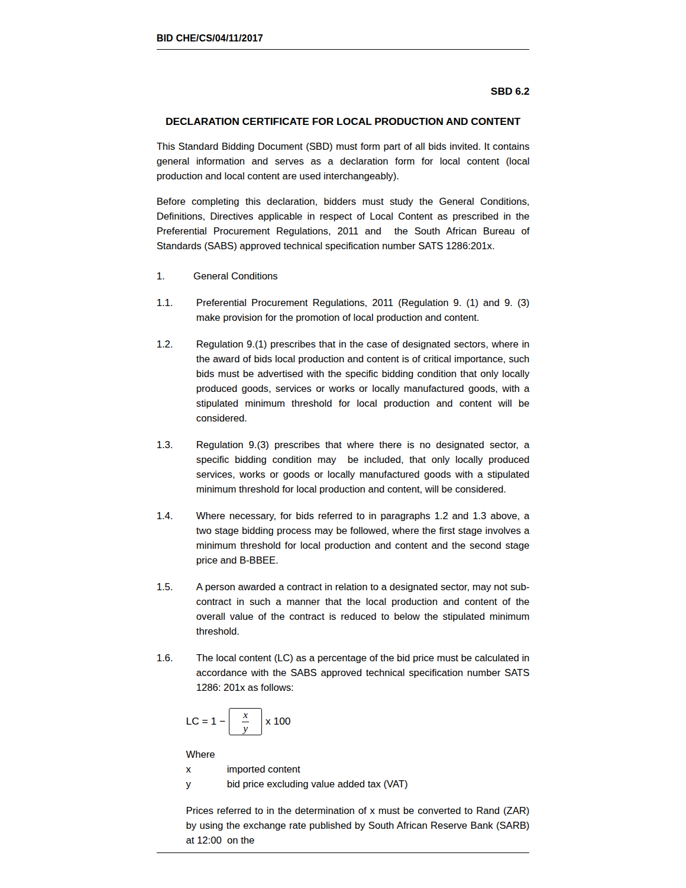BID CHE/CS/04/11/2017
SBD 6.2
DECLARATION CERTIFICATE FOR LOCAL PRODUCTION AND CONTENT
This Standard Bidding Document (SBD) must form part of all bids invited. It contains general information and serves as a declaration form for local content (local production and local content are used interchangeably).
Before completing this declaration, bidders must study the General Conditions, Definitions, Directives applicable in respect of Local Content as prescribed in the Preferential Procurement Regulations, 2011 and the South African Bureau of Standards (SABS) approved technical specification number SATS 1286:201x.
1. General Conditions
1.1. Preferential Procurement Regulations, 2011 (Regulation 9. (1) and 9. (3) make provision for the promotion of local production and content.
1.2. Regulation 9.(1) prescribes that in the case of designated sectors, where in the award of bids local production and content is of critical importance, such bids must be advertised with the specific bidding condition that only locally produced goods, services or works or locally manufactured goods, with a stipulated minimum threshold for local production and content will be considered.
1.3. Regulation 9.(3) prescribes that where there is no designated sector, a specific bidding condition may be included, that only locally produced services, works or goods or locally manufactured goods with a stipulated minimum threshold for local production and content, will be considered.
1.4. Where necessary, for bids referred to in paragraphs 1.2 and 1.3 above, a two stage bidding process may be followed, where the first stage involves a minimum threshold for local production and content and the second stage price and B-BBEE.
1.5. A person awarded a contract in relation to a designated sector, may not sub-contract in such a manner that the local production and content of the overall value of the contract is reduced to below the stipulated minimum threshold.
1.6. The local content (LC) as a percentage of the bid price must be calculated in accordance with the SABS approved technical specification number SATS 1286: 201x as follows:
LC = 1 − x y x 100
Where
ximported content
ybid price excluding value added tax (VAT)
Prices referred to in the determination of x must be converted to Rand (ZAR) by using the exchange rate published by South African Reserve Bank (SARB) at 12:00 on the